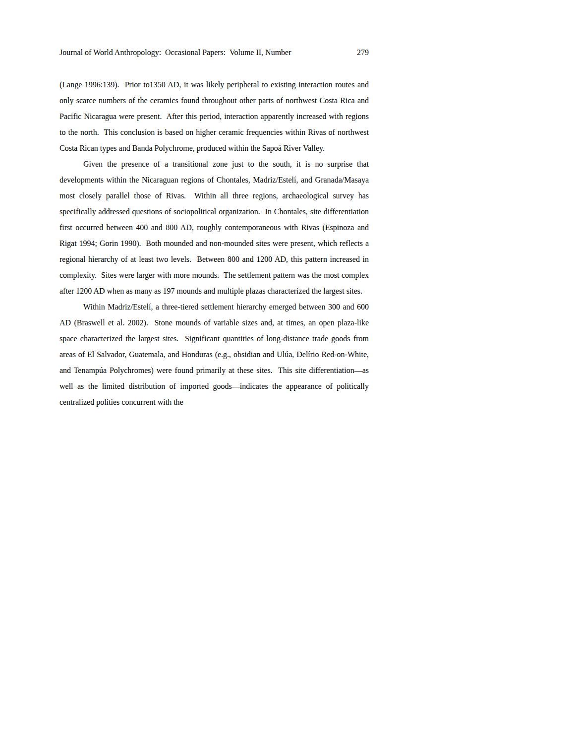Journal of World Anthropology: Occasional Papers: Volume II, Number 279
(Lange 1996:139). Prior to1350 AD, it was likely peripheral to existing interaction routes and only scarce numbers of the ceramics found throughout other parts of northwest Costa Rica and Pacific Nicaragua were present. After this period, interaction apparently increased with regions to the north. This conclusion is based on higher ceramic frequencies within Rivas of northwest Costa Rican types and Banda Polychrome, produced within the Sapoá River Valley.
Given the presence of a transitional zone just to the south, it is no surprise that developments within the Nicaraguan regions of Chontales, Madriz/Estelí, and Granada/Masaya most closely parallel those of Rivas. Within all three regions, archaeological survey has specifically addressed questions of sociopolitical organization. In Chontales, site differentiation first occurred between 400 and 800 AD, roughly contemporaneous with Rivas (Espinoza and Rigat 1994; Gorin 1990). Both mounded and non-mounded sites were present, which reflects a regional hierarchy of at least two levels. Between 800 and 1200 AD, this pattern increased in complexity. Sites were larger with more mounds. The settlement pattern was the most complex after 1200 AD when as many as 197 mounds and multiple plazas characterized the largest sites.
Within Madriz/Estelí, a three-tiered settlement hierarchy emerged between 300 and 600 AD (Braswell et al. 2002). Stone mounds of variable sizes and, at times, an open plaza-like space characterized the largest sites. Significant quantities of long-distance trade goods from areas of El Salvador, Guatemala, and Honduras (e.g., obsidian and Ulúa, Delírio Red-on-White, and Tenampúa Polychromes) were found primarily at these sites. This site differentiation—as well as the limited distribution of imported goods—indicates the appearance of politically centralized polities concurrent with the